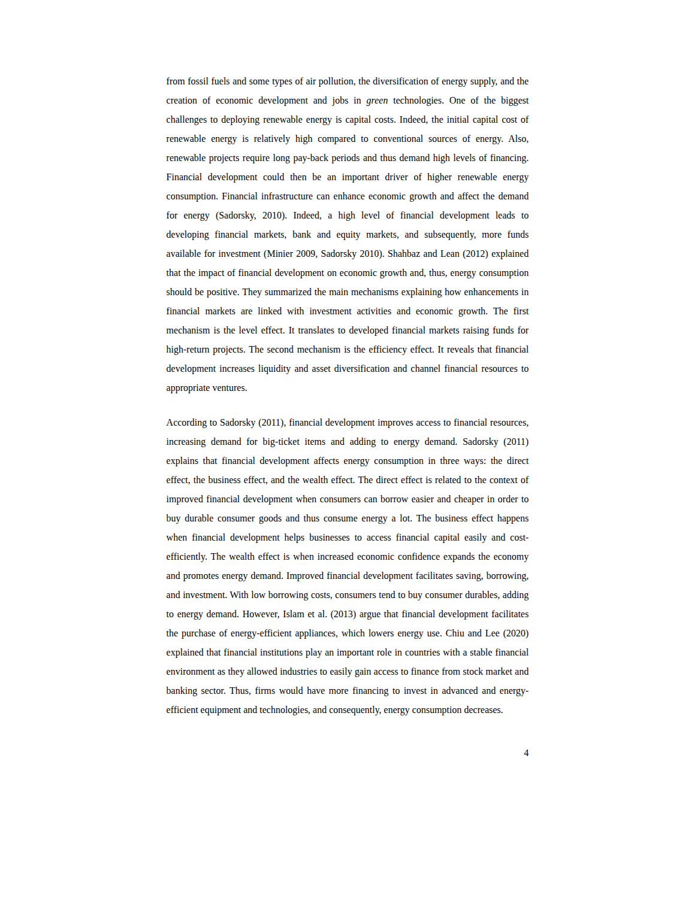from fossil fuels and some types of air pollution, the diversification of energy supply, and the creation of economic development and jobs in green technologies. One of the biggest challenges to deploying renewable energy is capital costs. Indeed, the initial capital cost of renewable energy is relatively high compared to conventional sources of energy. Also, renewable projects require long pay-back periods and thus demand high levels of financing. Financial development could then be an important driver of higher renewable energy consumption. Financial infrastructure can enhance economic growth and affect the demand for energy (Sadorsky, 2010). Indeed, a high level of financial development leads to developing financial markets, bank and equity markets, and subsequently, more funds available for investment (Minier 2009, Sadorsky 2010). Shahbaz and Lean (2012) explained that the impact of financial development on economic growth and, thus, energy consumption should be positive. They summarized the main mechanisms explaining how enhancements in financial markets are linked with investment activities and economic growth. The first mechanism is the level effect. It translates to developed financial markets raising funds for high-return projects. The second mechanism is the efficiency effect. It reveals that financial development increases liquidity and asset diversification and channel financial resources to appropriate ventures.
According to Sadorsky (2011), financial development improves access to financial resources, increasing demand for big-ticket items and adding to energy demand. Sadorsky (2011) explains that financial development affects energy consumption in three ways: the direct effect, the business effect, and the wealth effect. The direct effect is related to the context of improved financial development when consumers can borrow easier and cheaper in order to buy durable consumer goods and thus consume energy a lot. The business effect happens when financial development helps businesses to access financial capital easily and cost-efficiently. The wealth effect is when increased economic confidence expands the economy and promotes energy demand. Improved financial development facilitates saving, borrowing, and investment. With low borrowing costs, consumers tend to buy consumer durables, adding to energy demand. However, Islam et al. (2013) argue that financial development facilitates the purchase of energy-efficient appliances, which lowers energy use. Chiu and Lee (2020) explained that financial institutions play an important role in countries with a stable financial environment as they allowed industries to easily gain access to finance from stock market and banking sector. Thus, firms would have more financing to invest in advanced and energy-efficient equipment and technologies, and consequently, energy consumption decreases.
4